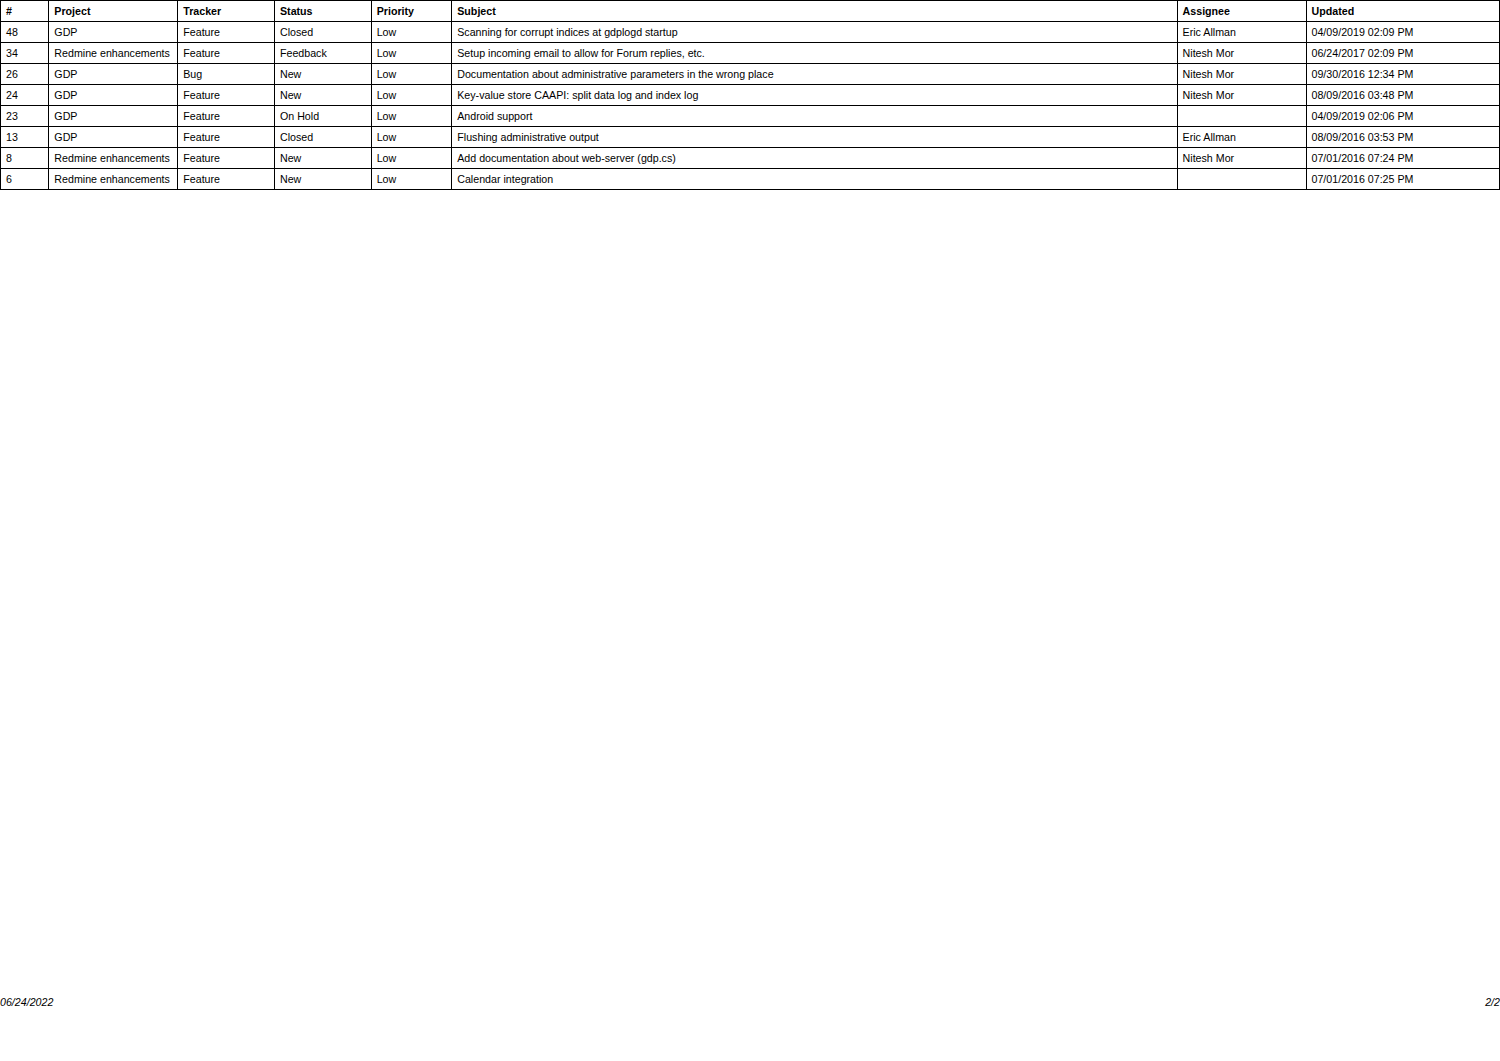| # | Project | Tracker | Status | Priority | Subject | Assignee | Updated |
| --- | --- | --- | --- | --- | --- | --- | --- |
| 48 | GDP | Feature | Closed | Low | Scanning for corrupt indices at gdplogd startup | Eric Allman | 04/09/2019 02:09 PM |
| 34 | Redmine enhancements | Feature | Feedback | Low | Setup incoming email to allow for Forum replies, etc. | Nitesh Mor | 06/24/2017 02:09 PM |
| 26 | GDP | Bug | New | Low | Documentation about administrative parameters in the wrong place | Nitesh Mor | 09/30/2016 12:34 PM |
| 24 | GDP | Feature | New | Low | Key-value store CAAPI: split data log and index log | Nitesh Mor | 08/09/2016 03:48 PM |
| 23 | GDP | Feature | On Hold | Low | Android support | | 04/09/2019 02:06 PM |
| 13 | GDP | Feature | Closed | Low | Flushing administrative output | Eric Allman | 08/09/2016 03:53 PM |
| 8 | Redmine enhancements | Feature | New | Low | Add documentation about web-server (gdp.cs) | Nitesh Mor | 07/01/2016 07:24 PM |
| 6 | Redmine enhancements | Feature | New | Low | Calendar integration | | 07/01/2016 07:25 PM |
06/24/2022 2/2